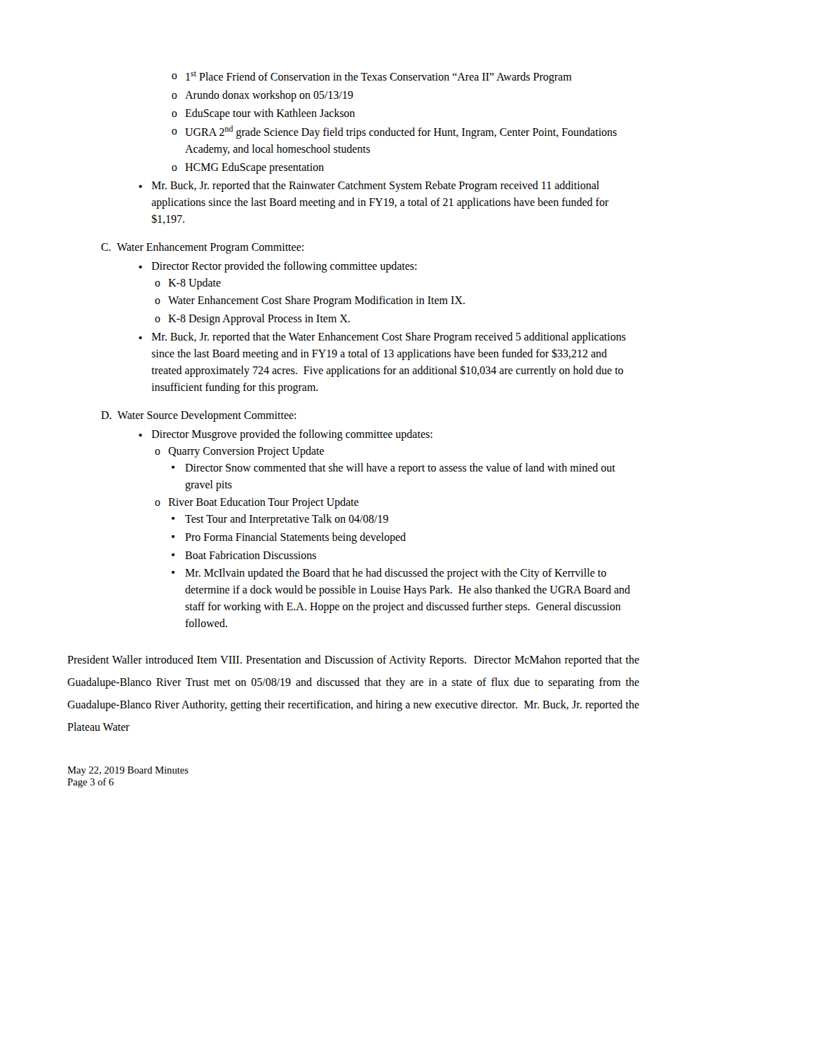1st Place Friend of Conservation in the Texas Conservation “Area II” Awards Program
Arundo donax workshop on 05/13/19
EduScape tour with Kathleen Jackson
UGRA 2nd grade Science Day field trips conducted for Hunt, Ingram, Center Point, Foundations Academy, and local homeschool students
HCMG EduScape presentation
Mr. Buck, Jr. reported that the Rainwater Catchment System Rebate Program received 11 additional applications since the last Board meeting and in FY19, a total of 21 applications have been funded for $1,197.
C. Water Enhancement Program Committee:
Director Rector provided the following committee updates:
K-8 Update
Water Enhancement Cost Share Program Modification in Item IX.
K-8 Design Approval Process in Item X.
Mr. Buck, Jr. reported that the Water Enhancement Cost Share Program received 5 additional applications since the last Board meeting and in FY19 a total of 13 applications have been funded for $33,212 and treated approximately 724 acres. Five applications for an additional $10,034 are currently on hold due to insufficient funding for this program.
D. Water Source Development Committee:
Director Musgrove provided the following committee updates:
Quarry Conversion Project Update
Director Snow commented that she will have a report to assess the value of land with mined out gravel pits
River Boat Education Tour Project Update
Test Tour and Interpretative Talk on 04/08/19
Pro Forma Financial Statements being developed
Boat Fabrication Discussions
Mr. McIlvain updated the Board that he had discussed the project with the City of Kerrville to determine if a dock would be possible in Louise Hays Park. He also thanked the UGRA Board and staff for working with E.A. Hoppe on the project and discussed further steps. General discussion followed.
President Waller introduced Item VIII. Presentation and Discussion of Activity Reports. Director McMahon reported that the Guadalupe-Blanco River Trust met on 05/08/19 and discussed that they are in a state of flux due to separating from the Guadalupe-Blanco River Authority, getting their recertification, and hiring a new executive director. Mr. Buck, Jr. reported the Plateau Water
May 22, 2019 Board Minutes
Page 3 of 6